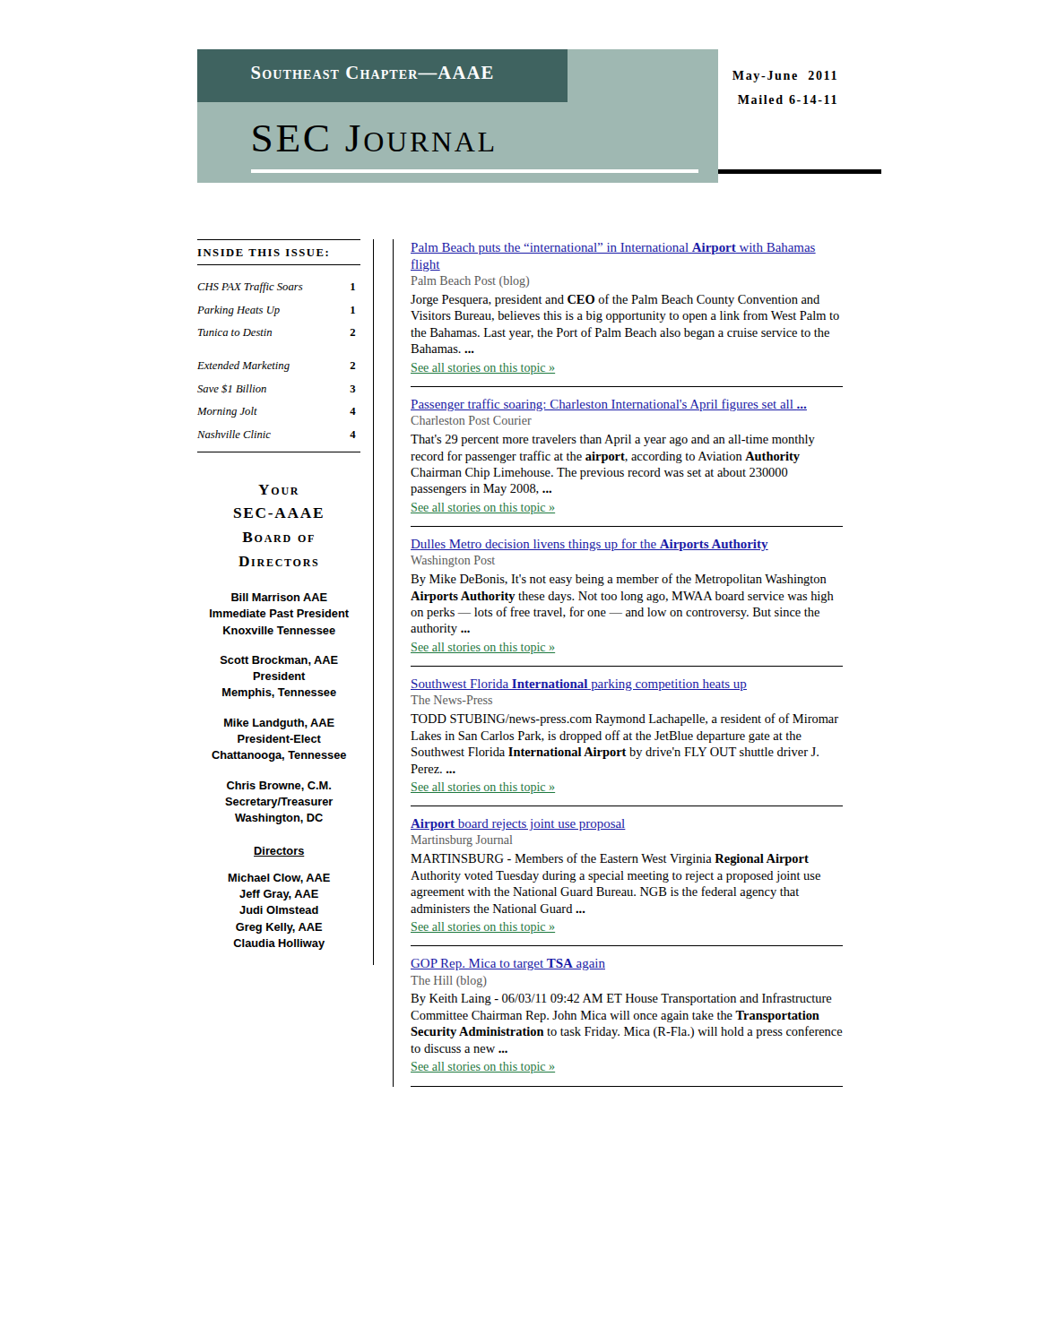Southeast Chapter—AAAE
SEC Journal
May-June 2011
Mailed 6-14-11
Inside this issue:
| CHS PAX Traffic Soars | 1 |
| Parking Heats Up | 1 |
| Tunica to Destin | 2 |
| Extended Marketing | 2 |
| Save $1 Billion | 3 |
| Morning Jolt | 4 |
| Nashville Clinic | 4 |
Your
SEC-AAAE
Board of
Directors
Bill Marrison AAE
Immediate Past President
Knoxville Tennessee
Scott Brockman, AAE
President
Memphis, Tennessee
Mike Landguth, AAE
President-Elect
Chattanooga, Tennessee
Chris Browne, C.M.
Secretary/Treasurer
Washington, DC
Directors
Michael Clow, AAE
Jeff Gray, AAE
Judi Olmstead
Greg Kelly, AAE
Claudia Holliway
Palm Beach puts the “international” in International Airport with Bahamas flight
Palm Beach Post (blog)
Jorge Pesquera, president and CEO of the Palm Beach County Convention and Visitors Bureau, believes this is a big opportunity to open a link from West Palm to the Bahamas. Last year, the Port of Palm Beach also began a cruise service to the Bahamas. ...
See all stories on this topic »
Passenger traffic soaring: Charleston International's April figures set all ...
Charleston Post Courier
That's 29 percent more travelers than April a year ago and an all-time monthly record for passenger traffic at the airport, according to Aviation Authority Chairman Chip Limehouse. The previous record was set at about 230000 passengers in May 2008, ...
See all stories on this topic »
Dulles Metro decision livens things up for the Airports Authority
Washington Post
By Mike DeBonis, It's not easy being a member of the Metropolitan Washington Airports Authority these days. Not too long ago, MWAA board service was high on perks — lots of free travel, for one — and low on controversy. But since the authority ...
See all stories on this topic »
Southwest Florida International parking competition heats up
The News-Press
TODD STUBING/news-press.com Raymond Lachapelle, a resident of of Miromar Lakes in San Carlos Park, is dropped off at the JetBlue departure gate at the Southwest Florida International Airport by drive'n FLY OUT shuttle driver J. Perez. ...
See all stories on this topic »
Airport board rejects joint use proposal
Martinsburg Journal
MARTINSBURG - Members of the Eastern West Virginia Regional Airport Authority voted Tuesday during a special meeting to reject a proposed joint use agreement with the National Guard Bureau. NGB is the federal agency that administers the National Guard ...
See all stories on this topic »
GOP Rep. Mica to target TSA again
The Hill (blog)
By Keith Laing - 06/03/11 09:42 AM ET House Transportation and Infrastructure Committee Chairman Rep. John Mica will once again take the Transportation Security Administration to task Friday. Mica (R-Fla.) will hold a press conference to discuss a new ...
See all stories on this topic »